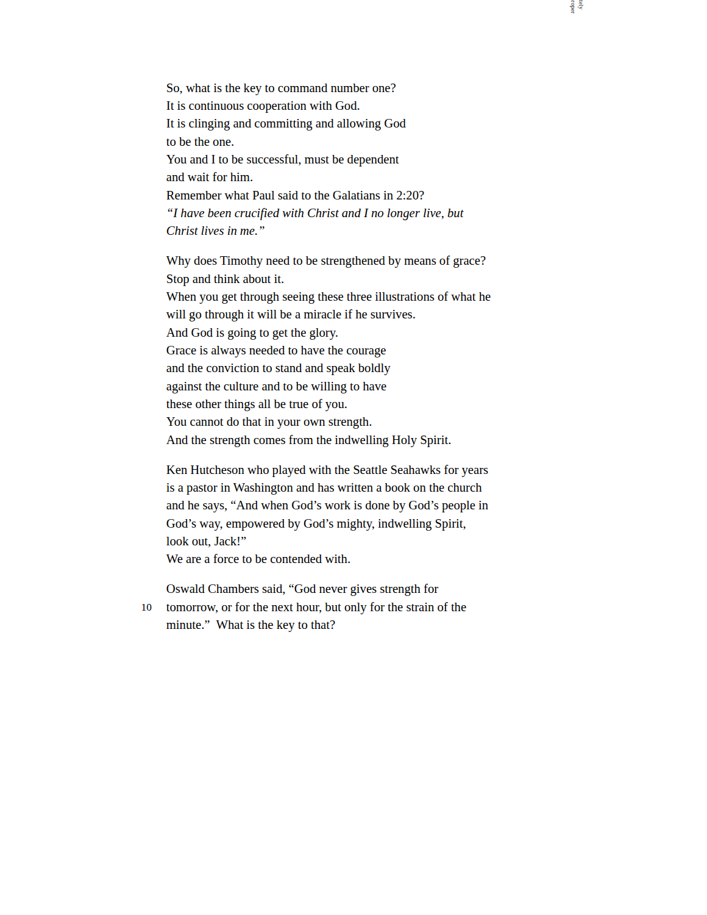Copyright © 2017 by Bible Teaching Resources by Don Anderson Ministries. The author's teacher notes incorporate quoted, paraphrased and summarized material from a variety of sources, all of which have been appropriately credited to the best of our ability. Quotations particularly reside within the realm of fair use. It is the nature of teacher notes to contain references that may prove difficult to accurately attribute. Any use of material without proper citation is unintentional. Teacher notes have been compiled by Ronnie Marroquin.
So, what is the key to command number one?
It is continuous cooperation with God.
It is clinging and committing and allowing God
to be the one.
You and I to be successful, must be dependent
and wait for him.
Remember what Paul said to the Galatians in 2:20?
“I have been crucified with Christ and I no longer live, but Christ lives in me.”
Why does Timothy need to be strengthened by means of grace?
Stop and think about it.
When you get through seeing these three illustrations of what he will go through it will be a miracle if he survives.
And God is going to get the glory.
Grace is always needed to have the courage
and the conviction to stand and speak boldly
against the culture and to be willing to have
these other things all be true of you.
You cannot do that in your own strength.
And the strength comes from the indwelling Holy Spirit.
Ken Hutcheson who played with the Seattle Seahawks for years is a pastor in Washington and has written a book on the church and he says, “And when God’s work is done by God’s people in God’s way, empowered by God’s mighty, indwelling Spirit, look out, Jack!”
We are a force to be contended with.
Oswald Chambers said, “God never gives strength for tomorrow, or for the next hour, but only for the strain of the minute.” What is the key to that?
10